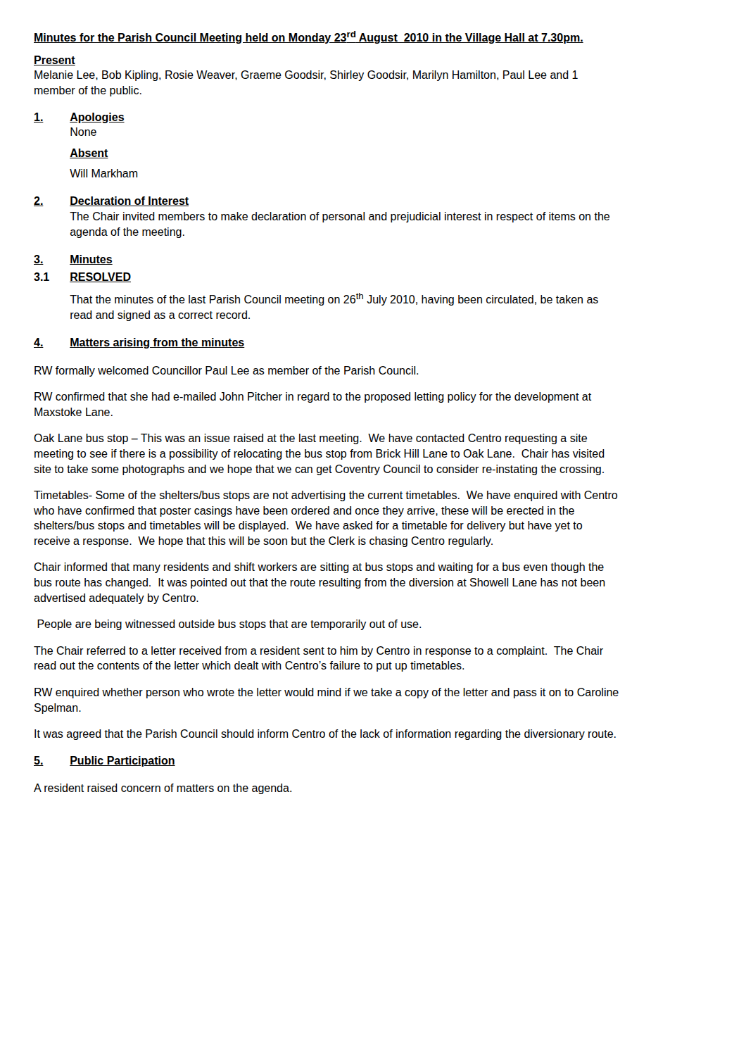Minutes for the Parish Council Meeting held on Monday 23rd August 2010 in the Village Hall at 7.30pm.
Present
Melanie Lee, Bob Kipling, Rosie Weaver, Graeme Goodsir, Shirley Goodsir, Marilyn Hamilton, Paul Lee and 1 member of the public.
1.
Apologies
None
Absent
Will Markham
2.
Declaration of Interest
The Chair invited members to make declaration of personal and prejudicial interest in respect of items on the agenda of the meeting.
3.
Minutes
3.1
RESOLVED
That the minutes of the last Parish Council meeting on 26th July 2010, having been circulated, be taken as read and signed as a correct record.
4.
Matters arising from the minutes
RW formally welcomed Councillor Paul Lee as member of the Parish Council.
RW confirmed that she had e-mailed John Pitcher in regard to the proposed letting policy for the development at Maxstoke Lane.
Oak Lane bus stop – This was an issue raised at the last meeting. We have contacted Centro requesting a site meeting to see if there is a possibility of relocating the bus stop from Brick Hill Lane to Oak Lane. Chair has visited site to take some photographs and we hope that we can get Coventry Council to consider re-instating the crossing.
Timetables- Some of the shelters/bus stops are not advertising the current timetables. We have enquired with Centro who have confirmed that poster casings have been ordered and once they arrive, these will be erected in the shelters/bus stops and timetables will be displayed. We have asked for a timetable for delivery but have yet to receive a response. We hope that this will be soon but the Clerk is chasing Centro regularly.
Chair informed that many residents and shift workers are sitting at bus stops and waiting for a bus even though the bus route has changed. It was pointed out that the route resulting from the diversion at Showell Lane has not been advertised adequately by Centro.
People are being witnessed outside bus stops that are temporarily out of use.
The Chair referred to a letter received from a resident sent to him by Centro in response to a complaint. The Chair read out the contents of the letter which dealt with Centro’s failure to put up timetables.
RW enquired whether person who wrote the letter would mind if we take a copy of the letter and pass it on to Caroline Spelman.
It was agreed that the Parish Council should inform Centro of the lack of information regarding the diversionary route.
5.
Public Participation
A resident raised concern of matters on the agenda.